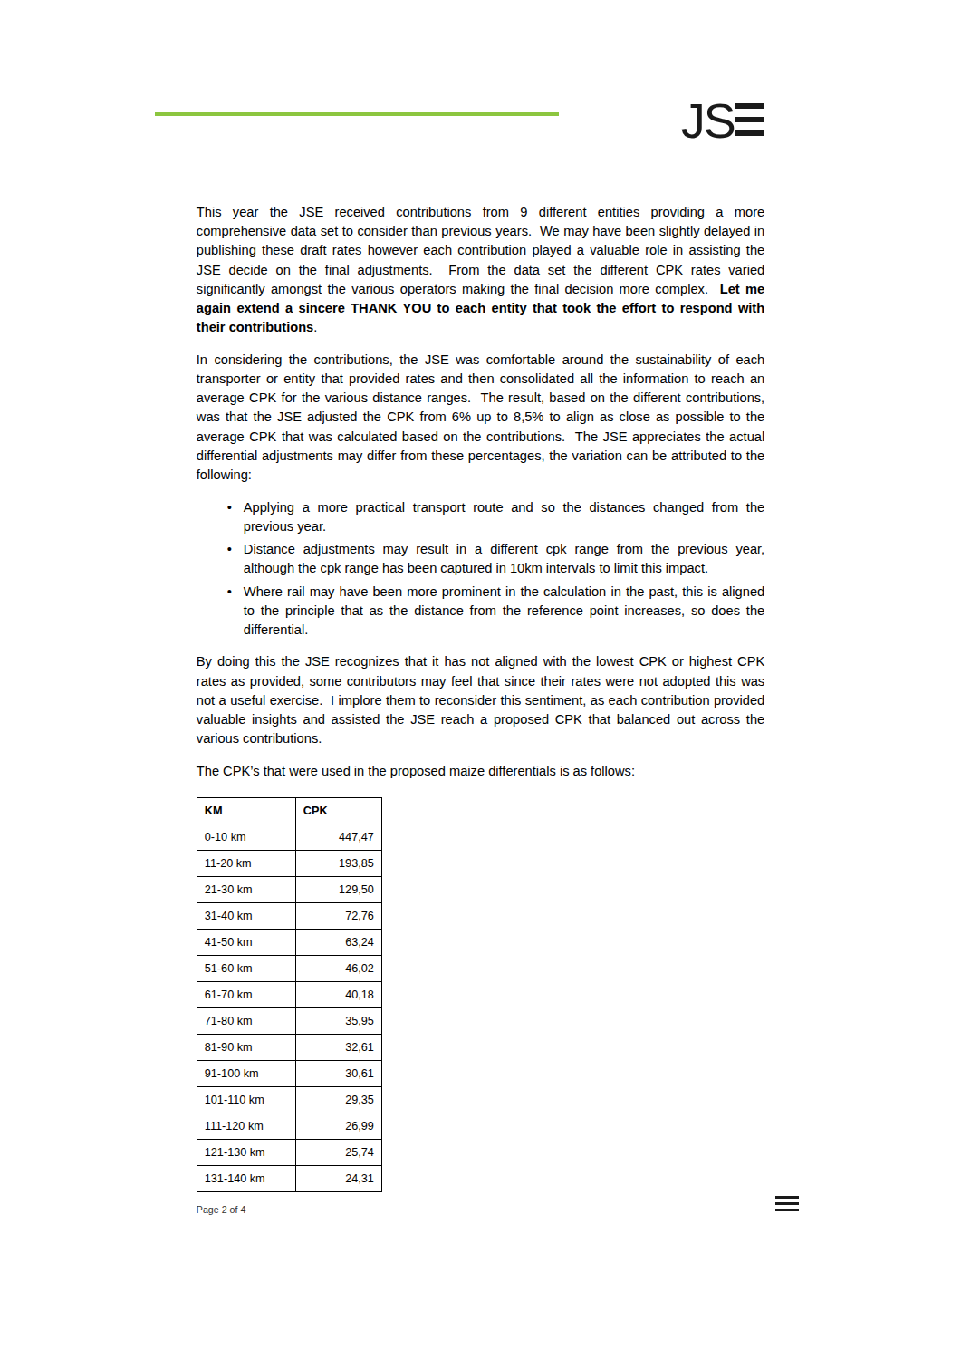JS
This year the JSE received contributions from 9 different entities providing a more comprehensive data set to consider than previous years. We may have been slightly delayed in publishing these draft rates however each contribution played a valuable role in assisting the JSE decide on the final adjustments. From the data set the different CPK rates varied significantly amongst the various operators making the final decision more complex. Let me again extend a sincere THANK YOU to each entity that took the effort to respond with their contributions.
In considering the contributions, the JSE was comfortable around the sustainability of each transporter or entity that provided rates and then consolidated all the information to reach an average CPK for the various distance ranges. The result, based on the different contributions, was that the JSE adjusted the CPK from 6% up to 8,5% to align as close as possible to the average CPK that was calculated based on the contributions. The JSE appreciates the actual differential adjustments may differ from these percentages, the variation can be attributed to the following:
Applying a more practical transport route and so the distances changed from the previous year.
Distance adjustments may result in a different cpk range from the previous year, although the cpk range has been captured in 10km intervals to limit this impact.
Where rail may have been more prominent in the calculation in the past, this is aligned to the principle that as the distance from the reference point increases, so does the differential.
By doing this the JSE recognizes that it has not aligned with the lowest CPK or highest CPK rates as provided, some contributors may feel that since their rates were not adopted this was not a useful exercise. I implore them to reconsider this sentiment, as each contribution provided valuable insights and assisted the JSE reach a proposed CPK that balanced out across the various contributions.
The CPK’s that were used in the proposed maize differentials is as follows:
| KM | CPK |
| --- | --- |
| 0-10 km | 447,47 |
| 11-20 km | 193,85 |
| 21-30 km | 129,50 |
| 31-40 km | 72,76 |
| 41-50 km | 63,24 |
| 51-60 km | 46,02 |
| 61-70 km | 40,18 |
| 71-80 km | 35,95 |
| 81-90 km | 32,61 |
| 91-100 km | 30,61 |
| 101-110 km | 29,35 |
| 111-120 km | 26,99 |
| 121-130 km | 25,74 |
| 131-140 km | 24,31 |
Page 2 of 4